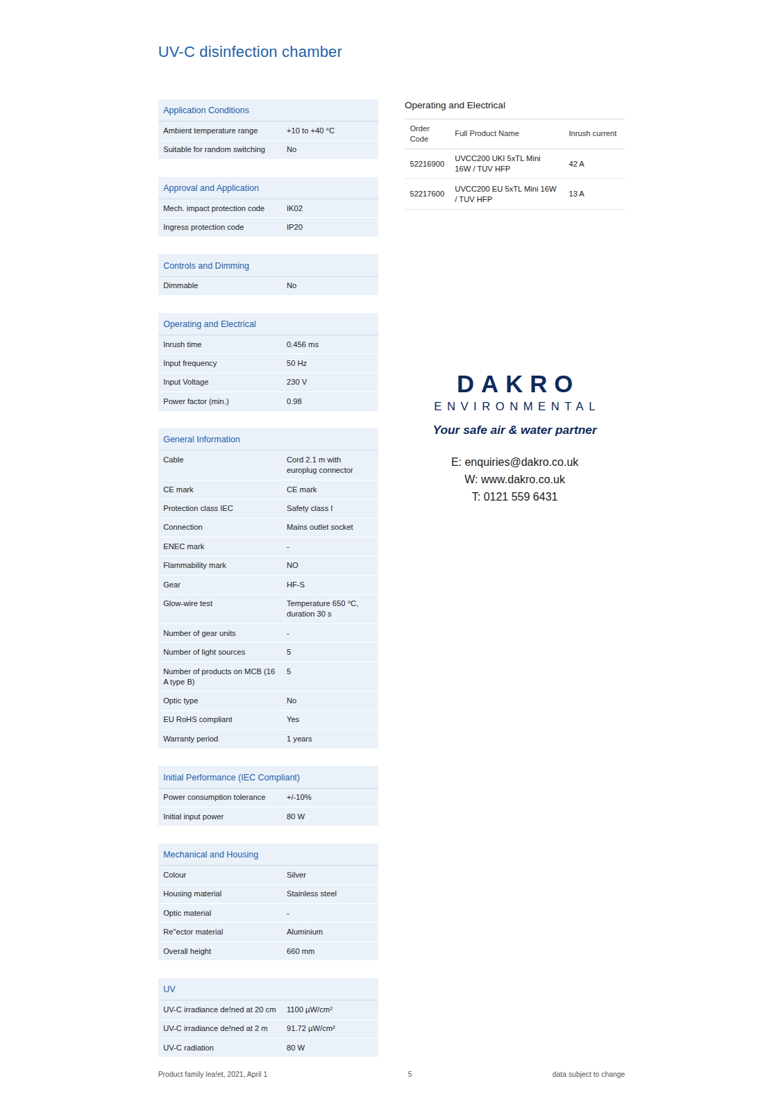UV-C disinfection chamber
Application Conditions
| Ambient temperature range | +10 to +40 °C |
| Suitable for random switching | No |
Approval and Application
| Mech. impact protection code | IK02 |
| Ingress protection code | IP20 |
Controls and Dimming
| Dimmable | No |
Operating and Electrical
| Inrush time | 0.456 ms |
| Input frequency | 50 Hz |
| Input Voltage | 230 V |
| Power factor (min.) | 0.98 |
General Information
| Cable | Cord 2.1 m with europlug connector |
| CE mark | CE mark |
| Protection class IEC | Safety class I |
| Connection | Mains outlet socket |
| ENEC mark | - |
| Flammability mark | NO |
| Gear | HF-S |
| Glow-wire test | Temperature 650 °C, duration 30 s |
| Number of gear units | - |
| Number of light sources | 5 |
| Number of products on MCB (16 A type B) | 5 |
| Optic type | No |
| EU RoHS compliant | Yes |
| Warranty period | 1 years |
Initial Performance (IEC Compliant)
| Power consumption tolerance | +/-10% |
| Initial input power | 80 W |
Mechanical and Housing
| Colour | Silver |
| Housing material | Stainless steel |
| Optic material | - |
| Re"ector material | Aluminium |
| Overall height | 660 mm |
UV
| UV-C irradiance de!ned at 20 cm | 1100 µW/cm² |
| UV-C irradiance de!ned at 2 m | 91.72 µW/cm² |
| UV-C radiation | 80 W |
Operating and Electrical
| Order Code | Full Product Name | Inrush current |
| --- | --- | --- |
| 52216900 | UVCC200 UKI 5xTL Mini 16W / TUV HFP | 42 A |
| 52217600 | UVCC200 EU 5xTL Mini 16W / TUV HFP | 13 A |
DAKRO
ENVIRONMENTAL
Your safe air & water partner
E: enquiries@dakro.co.uk
W: www.dakro.co.uk
T: 0121 559 6431
Product family lea!et, 2021, April 1
5
data subject to change